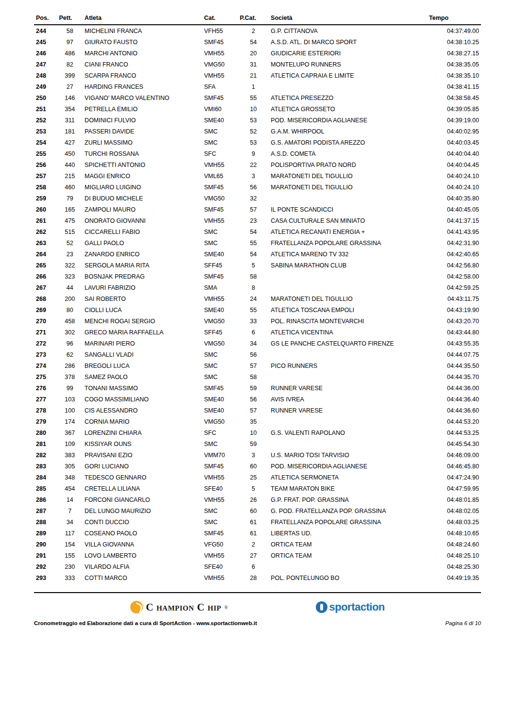| Pos. | Pett. | Atleta | Cat. | P.Cat. | Società | Tempo |
| --- | --- | --- | --- | --- | --- | --- |
| 244 | 58 | MICHELINI FRANCA | VFH55 | 2 | G.P. CITTANOVA | 04:37:49.00 |
| 245 | 97 | GIURATO FAUSTO | SMF45 | 54 | A.S.D. ATL. DI MARCO SPORT | 04:38:10.25 |
| 246 | 486 | MARCHI ANTONIO | VMH55 | 20 | GIUDICARIE ESTERIORI | 04:38:27.15 |
| 247 | 82 | CIANI FRANCO | VMG50 | 31 | MONTELUPO RUNNERS | 04:38:35.05 |
| 248 | 399 | SCARPA FRANCO | VMH55 | 21 | ATLETICA CAPRAIA E LIMITE | 04:38:35.10 |
| 249 | 27 | HARDING FRANCES | SFA | 1 | | 04:38:41.15 |
| 250 | 146 | VIGANO' MARCO VALENTINO | SMF45 | 55 | ATLETICA PRESEZZO | 04:38:58.45 |
| 251 | 354 | PETRELLA EMILIO | VMI60 | 10 | ATLETICA GROSSETO | 04:39:05.85 |
| 252 | 311 | DOMINICI FULVIO | SME40 | 53 | POD. MISERICORDIA AGLIANESE | 04:39:19.00 |
| 253 | 181 | PASSERI DAVIDE | SMC | 52 | G.A.M. WHIRPOOL | 04:40:02.95 |
| 254 | 427 | ZURLI MASSIMO | SMC | 53 | G.S. AMATORI PODISTA AREZZO | 04:40:03.45 |
| 255 | 450 | TURCHI ROSSANA | SFC | 9 | A.S.D. COMETA | 04:40:04.40 |
| 256 | 440 | SPICHETTI ANTONIO | VMH55 | 22 | POLISPORTIVA PRATO NORD | 04:40:04.45 |
| 257 | 215 | MAGGI ENRICO | VML65 | 3 | MARATONETI DEL TIGULLIO | 04:40:24.10 |
| 258 | 460 | MIGLIARO LUIGINO | SMF45 | 56 | MARATONETI DEL TIGULLIO | 04:40:24.10 |
| 259 | 79 | DI BUDUO MICHELE | VMG50 | 32 | | 04:40:35.80 |
| 260 | 165 | ZAMPOLI MAURO | SMF45 | 57 | IL PONTE SCANDICCI | 04:40:45.05 |
| 261 | 475 | ONORATO GIOVANNI | VMH55 | 23 | CASA CULTURALE SAN MINIATO | 04:41:37.15 |
| 262 | 515 | CICCARELLI FABIO | SMC | 54 | ATLETICA RECANATI ENERGIA + | 04:41:43.95 |
| 263 | 52 | GALLI PAOLO | SMC | 55 | FRATELLANZA POPOLARE GRASSINA | 04:42:31.90 |
| 264 | 23 | ZANARDO ENRICO | SME40 | 54 | ATLETICA MARENO TV 332 | 04:42:40.65 |
| 265 | 322 | SERGOLA MARIA RITA | SFF45 | 5 | SABINA MARATHON CLUB | 04:42:56.80 |
| 266 | 323 | BOSNJAK PREDRAG | SMF45 | 58 | | 04:42:58.00 |
| 267 | 44 | LAVURI FABRIZIO | SMA | 8 | | 04:42:59.25 |
| 268 | 200 | SAI ROBERTO | VMH55 | 24 | MARATONETI DEL TIGULLIO | 04:43:11.75 |
| 269 | 80 | CIOLLI LUCA | SME40 | 55 | ATLETICA TOSCANA EMPOLI | 04:43:19.90 |
| 270 | 458 | MENCHI ROGAI SERGIO | VMG50 | 33 | POL. RINASCITA MONTEVARCHI | 04:43:20.70 |
| 271 | 302 | GRECO MARIA RAFFAELLA | SFF45 | 6 | ATLETICA VICENTINA | 04:43:44.80 |
| 272 | 96 | MARINARI PIERO | VMG50 | 34 | GS LE PANCHE CASTELQUARTO FIRENZE | 04:43:55.35 |
| 273 | 62 | SANGALLI VLADI | SMC | 56 | | 04:44:07.75 |
| 274 | 286 | BREGOLI LUCA | SMC | 57 | PICO RUNNERS | 04:44:35.50 |
| 275 | 378 | SAMEZ PAOLO | SMC | 58 | | 04:44:35.70 |
| 276 | 99 | TONANI MASSIMO | SMF45 | 59 | RUNNER VARESE | 04:44:36.00 |
| 277 | 103 | COGO MASSIMILIANO | SME40 | 56 | AVIS IVREA | 04:44:36.40 |
| 278 | 100 | CIS ALESSANDRO | SME40 | 57 | RUNNER VARESE | 04:44:36.60 |
| 279 | 174 | CORNIA MARIO | VMG50 | 35 | | 04:44:53.20 |
| 280 | 367 | LORENZINI CHIARA | SFC | 10 | G.S. VALENTI RAPOLANO | 04:44:53.25 |
| 281 | 109 | KISSIYAR OUNS | SMC | 59 | | 04:45:54.30 |
| 282 | 383 | PRAVISANI EZIO | VMM70 | 3 | U.S. MARIO TOSI TARVISIO | 04:46:09.00 |
| 283 | 305 | GORI LUCIANO | SMF45 | 60 | POD. MISERICORDIA AGLIANESE | 04:46:45.80 |
| 284 | 348 | TEDESCO GENNARO | VMH55 | 25 | ATLETICA SERMONETA | 04:47:24.90 |
| 285 | 454 | CRETELLA LILIANA | SFE40 | 5 | TEAM MARATON BIKE | 04:47:59.95 |
| 286 | 14 | FORCONI GIANCARLO | VMH55 | 26 | G.P. FRAT. POP. GRASSINA | 04:48:01.85 |
| 287 | 7 | DEL LUNGO MAURIZIO | SMC | 60 | G. POD. FRATELLANZA POP. GRASSINA | 04:48:02.05 |
| 288 | 34 | CONTI DUCCIO | SMC | 61 | FRATELLANZA POPOLARE GRASSINA | 04:48:03.25 |
| 289 | 117 | COSEANO PAOLO | SMF45 | 61 | LIBERTAS UD. | 04:48:10.65 |
| 290 | 154 | VILLA GIOVANNA | VFG50 | 2 | ORTICA TEAM | 04:48:24.60 |
| 291 | 155 | LOVO LAMBERTO | VMH55 | 27 | ORTICA TEAM | 04:48:25.10 |
| 292 | 230 | VILARDO ALFIA | SFE40 | 6 | | 04:48:25.30 |
| 293 | 333 | COTTI MARCO | VMH55 | 28 | POL. PONTELUNGO BO | 04:49:19.35 |
Champion Chip®
sportaction
Cronometraggio ed Elaborazione dati a cura di SportAction - www.sportactionweb.it
Pagina 6 di 10